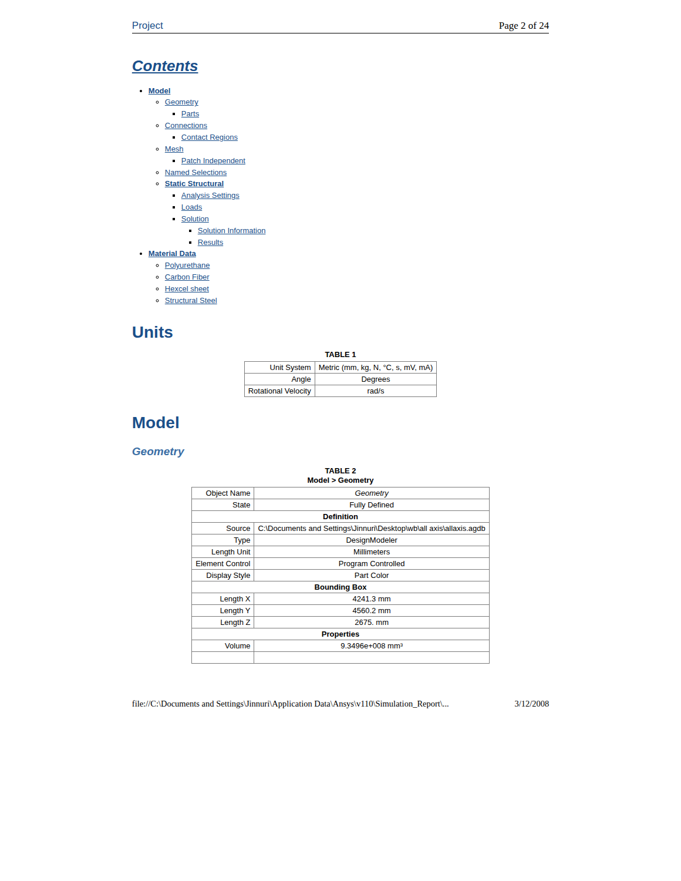Project
Page 2 of 24
Contents
Model
Geometry
Parts
Connections
Contact Regions
Mesh
Patch Independent
Named Selections
Static Structural
Analysis Settings
Loads
Solution
Solution Information
Results
Material Data
Polyurethane
Carbon Fiber
Hexcel sheet
Structural Steel
Units
TABLE 1
| Unit System | Metric (mm, kg, N, °C, s, mV, mA) |
| Angle | Degrees |
| Rotational Velocity | rad/s |
Model
Geometry
TABLE 2
Model > Geometry
| Object Name | Geometry |
| State | Fully Defined |
| Definition |
| Source | C:\Documents and Settings\Jinnuri\Desktop\wb\all axis\allaxis.agdb |
| Type | DesignModeler |
| Length Unit | Millimeters |
| Element Control | Program Controlled |
| Display Style | Part Color |
| Bounding Box |
| Length X | 4241.3 mm |
| Length Y | 4560.2 mm |
| Length Z | 2675. mm |
| Properties |
| Volume | 9.3496e+008 mm³ |
file://C:\Documents and Settings\Jinnuri\Application Data\Ansys\v110\Simulation_Report\...
3/12/2008